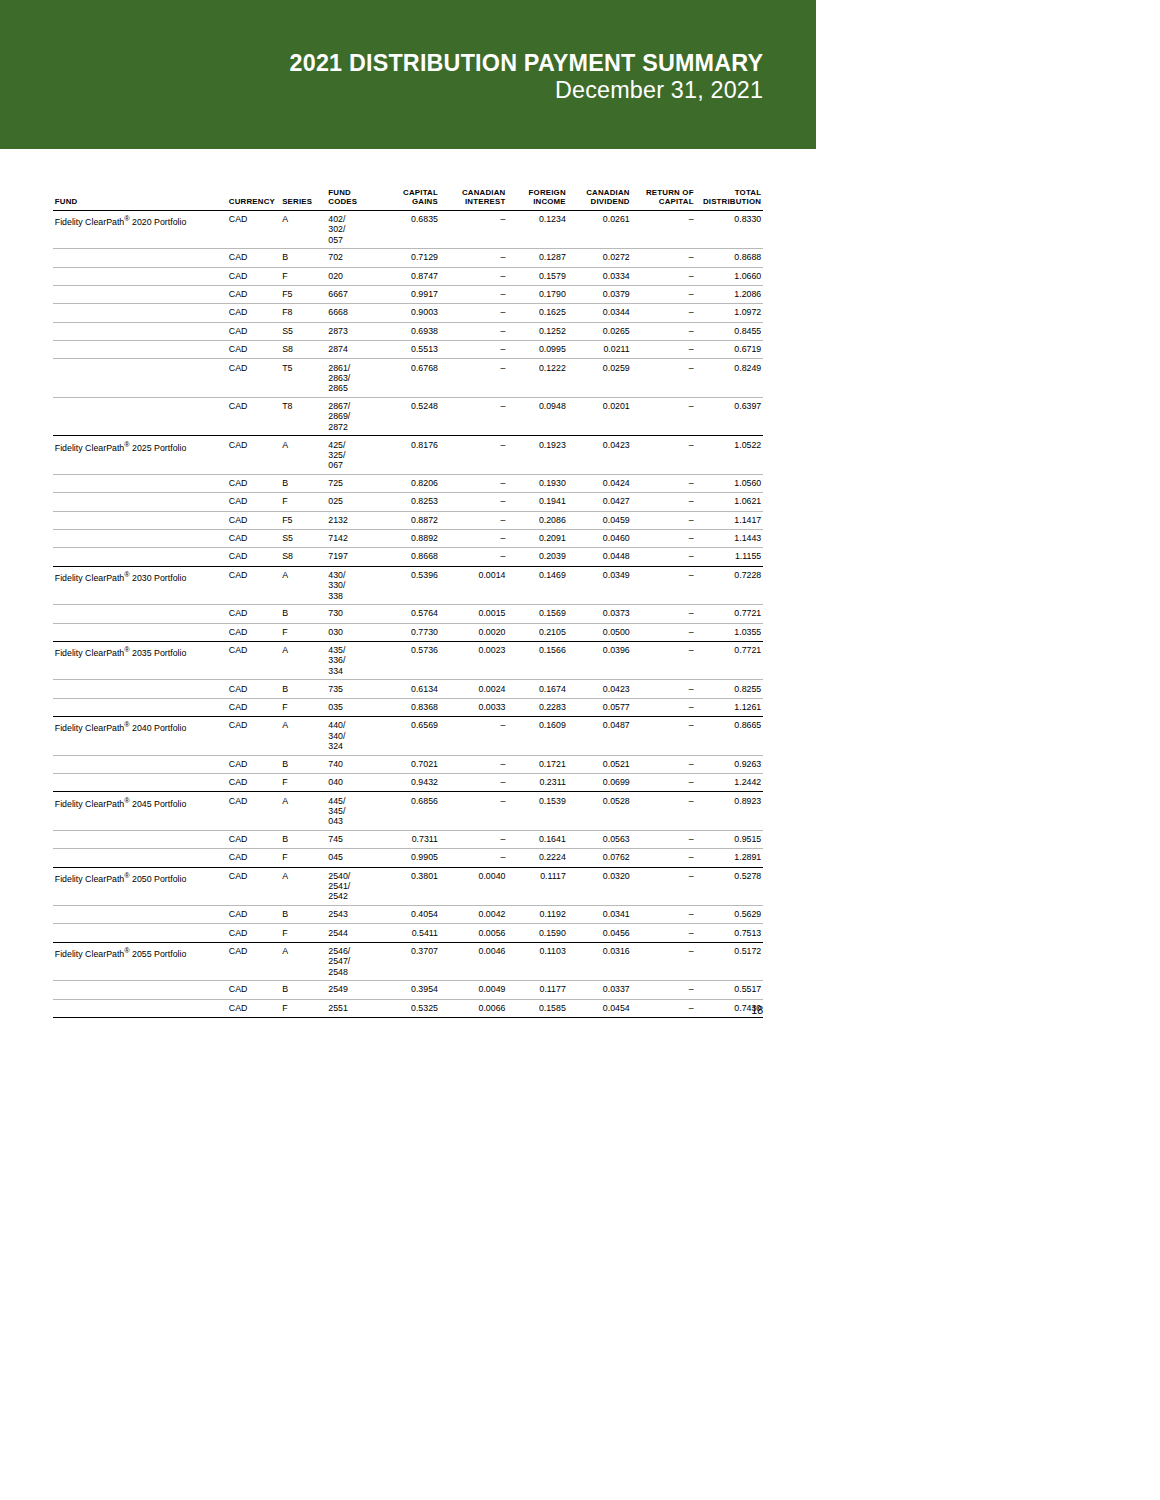2021 DISTRIBUTION PAYMENT SUMMARY
December 31, 2021
| FUND | CURRENCY | SERIES | FUND CODES | CAPITAL GAINS | CANADIAN INTEREST | FOREIGN INCOME | CANADIAN DIVIDEND | RETURN OF CAPITAL | TOTAL DISTRIBUTION |
| --- | --- | --- | --- | --- | --- | --- | --- | --- | --- |
| Fidelity ClearPath ® 2020 Portfolio | CAD | A | 402/ 302/ 057 | 0.6835 | – | 0.1234 | 0.0261 | – | 0.8330 |
| | CAD | B | 702 | 0.7129 | – | 0.1287 | 0.0272 | – | 0.8688 |
| | CAD | F | 020 | 0.8747 | – | 0.1579 | 0.0334 | – | 1.0660 |
| | CAD | F5 | 6667 | 0.9917 | – | 0.1790 | 0.0379 | – | 1.2086 |
| | CAD | F8 | 6668 | 0.9003 | – | 0.1625 | 0.0344 | – | 1.0972 |
| | CAD | S5 | 2873 | 0.6938 | – | 0.1252 | 0.0265 | – | 0.8455 |
| | CAD | S8 | 2874 | 0.5513 | – | 0.0995 | 0.0211 | – | 0.6719 |
| | CAD | T5 | 2861/ 2863/ 2865 | 0.6768 | – | 0.1222 | 0.0259 | – | 0.8249 |
| | CAD | T8 | 2867/ 2869/ 2872 | 0.5248 | – | 0.0948 | 0.0201 | – | 0.6397 |
| Fidelity ClearPath ® 2025 Portfolio | CAD | A | 425/ 325/ 067 | 0.8176 | – | 0.1923 | 0.0423 | – | 1.0522 |
| | CAD | B | 725 | 0.8206 | – | 0.1930 | 0.0424 | – | 1.0560 |
| | CAD | F | 025 | 0.8253 | – | 0.1941 | 0.0427 | – | 1.0621 |
| | CAD | F5 | 2132 | 0.8872 | – | 0.2086 | 0.0459 | – | 1.1417 |
| | CAD | S5 | 7142 | 0.8892 | – | 0.2091 | 0.0460 | – | 1.1443 |
| | CAD | S8 | 7197 | 0.8668 | – | 0.2039 | 0.0448 | – | 1.1155 |
| Fidelity ClearPath ® 2030 Portfolio | CAD | A | 430/ 330/ 338 | 0.5396 | 0.0014 | 0.1469 | 0.0349 | – | 0.7228 |
| | CAD | B | 730 | 0.5764 | 0.0015 | 0.1569 | 0.0373 | – | 0.7721 |
| | CAD | F | 030 | 0.7730 | 0.0020 | 0.2105 | 0.0500 | – | 1.0355 |
| Fidelity ClearPath ® 2035 Portfolio | CAD | A | 435/ 336/ 334 | 0.5736 | 0.0023 | 0.1566 | 0.0396 | – | 0.7721 |
| | CAD | B | 735 | 0.6134 | 0.0024 | 0.1674 | 0.0423 | – | 0.8255 |
| | CAD | F | 035 | 0.8368 | 0.0033 | 0.2283 | 0.0577 | – | 1.1261 |
| Fidelity ClearPath ® 2040 Portfolio | CAD | A | 440/ 340/ 324 | 0.6569 | – | 0.1609 | 0.0487 | – | 0.8665 |
| | CAD | B | 740 | 0.7021 | – | 0.1721 | 0.0521 | – | 0.9263 |
| | CAD | F | 040 | 0.9432 | – | 0.2311 | 0.0699 | – | 1.2442 |
| Fidelity ClearPath ® 2045 Portfolio | CAD | A | 445/ 345/ 043 | 0.6856 | – | 0.1539 | 0.0528 | – | 0.8923 |
| | CAD | B | 745 | 0.7311 | – | 0.1641 | 0.0563 | – | 0.9515 |
| | CAD | F | 045 | 0.9905 | – | 0.2224 | 0.0762 | – | 1.2891 |
| Fidelity ClearPath ® 2050 Portfolio | CAD | A | 2540/ 2541/ 2542 | 0.3801 | 0.0040 | 0.1117 | 0.0320 | – | 0.5278 |
| | CAD | B | 2543 | 0.4054 | 0.0042 | 0.1192 | 0.0341 | – | 0.5629 |
| | CAD | F | 2544 | 0.5411 | 0.0056 | 0.1590 | 0.0456 | – | 0.7513 |
| Fidelity ClearPath ® 2055 Portfolio | CAD | A | 2546/ 2547/ 2548 | 0.3707 | 0.0046 | 0.1103 | 0.0316 | – | 0.5172 |
| | CAD | B | 2549 | 0.3954 | 0.0049 | 0.1177 | 0.0337 | – | 0.5517 |
| | CAD | F | 2551 | 0.5325 | 0.0066 | 0.1585 | 0.0454 | – | 0.7430 |
18